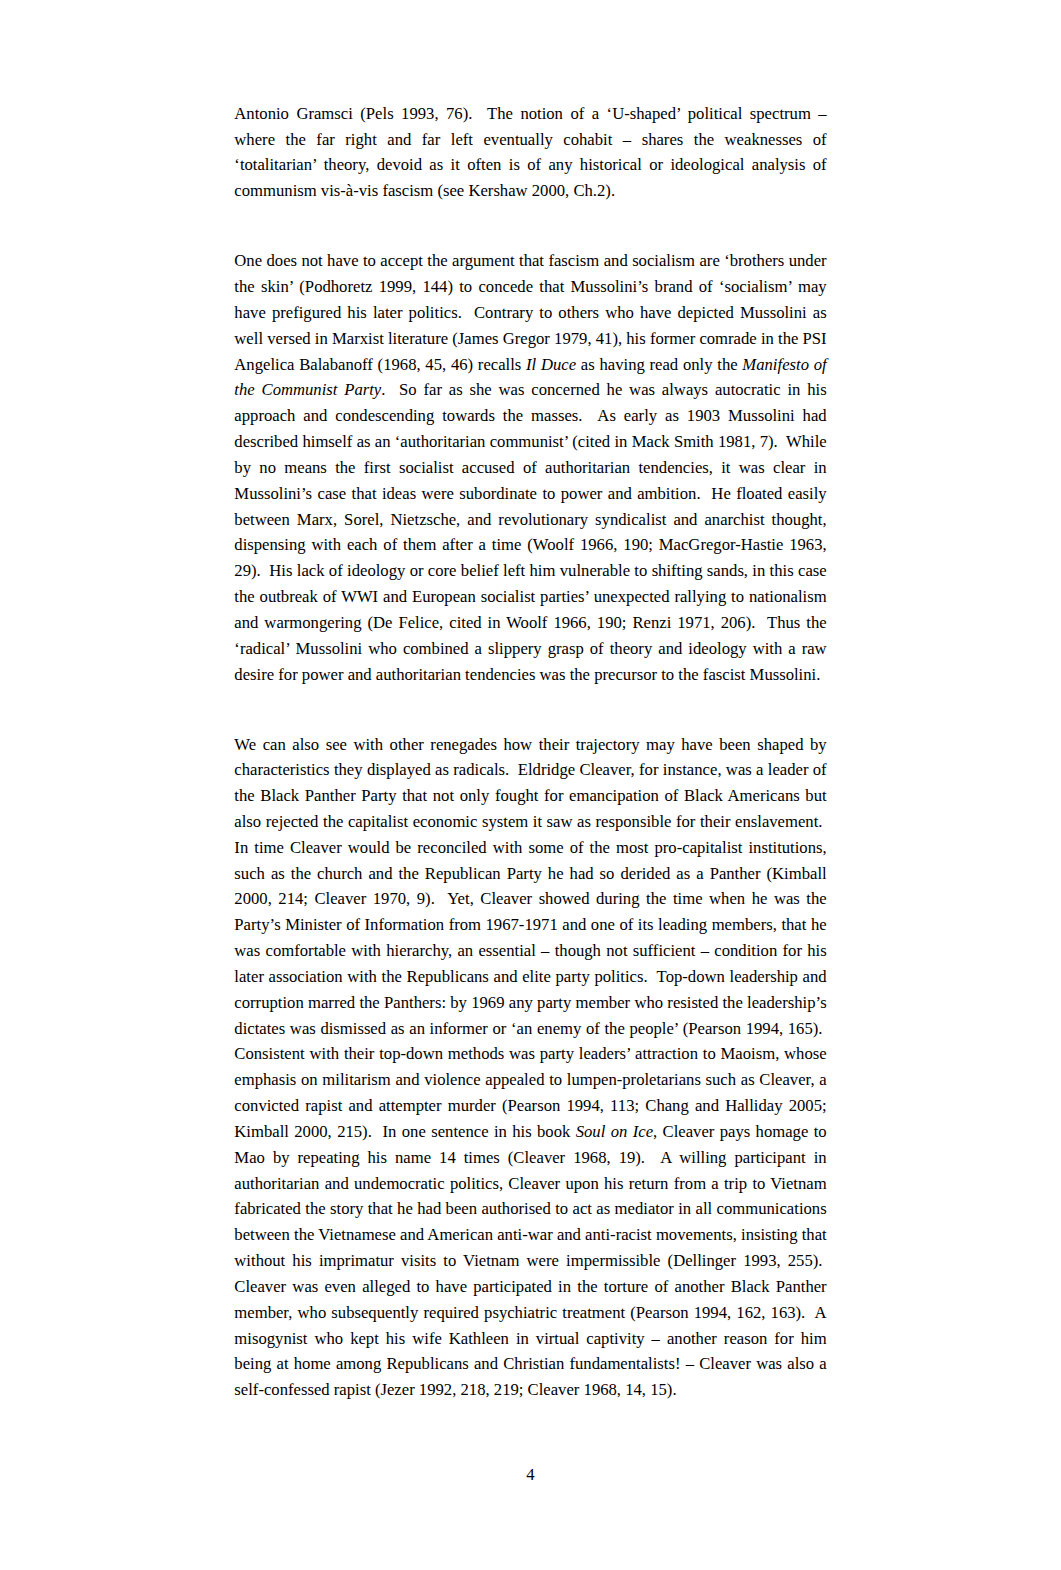Antonio Gramsci (Pels 1993, 76). The notion of a ‘U-shaped’ political spectrum – where the far right and far left eventually cohabit – shares the weaknesses of ‘totalitarian’ theory, devoid as it often is of any historical or ideological analysis of communism vis-à-vis fascism (see Kershaw 2000, Ch.2).
One does not have to accept the argument that fascism and socialism are ‘brothers under the skin’ (Podhoretz 1999, 144) to concede that Mussolini’s brand of ‘socialism’ may have prefigured his later politics. Contrary to others who have depicted Mussolini as well versed in Marxist literature (James Gregor 1979, 41), his former comrade in the PSI Angelica Balabanoff (1968, 45, 46) recalls Il Duce as having read only the Manifesto of the Communist Party. So far as she was concerned he was always autocratic in his approach and condescending towards the masses. As early as 1903 Mussolini had described himself as an ‘authoritarian communist’ (cited in Mack Smith 1981, 7). While by no means the first socialist accused of authoritarian tendencies, it was clear in Mussolini’s case that ideas were subordinate to power and ambition. He floated easily between Marx, Sorel, Nietzsche, and revolutionary syndicalist and anarchist thought, dispensing with each of them after a time (Woolf 1966, 190; MacGregor-Hastie 1963, 29). His lack of ideology or core belief left him vulnerable to shifting sands, in this case the outbreak of WWI and European socialist parties’ unexpected rallying to nationalism and warmongering (De Felice, cited in Woolf 1966, 190; Renzi 1971, 206). Thus the ‘radical’ Mussolini who combined a slippery grasp of theory and ideology with a raw desire for power and authoritarian tendencies was the precursor to the fascist Mussolini.
We can also see with other renegades how their trajectory may have been shaped by characteristics they displayed as radicals. Eldridge Cleaver, for instance, was a leader of the Black Panther Party that not only fought for emancipation of Black Americans but also rejected the capitalist economic system it saw as responsible for their enslavement. In time Cleaver would be reconciled with some of the most pro-capitalist institutions, such as the church and the Republican Party he had so derided as a Panther (Kimball 2000, 214; Cleaver 1970, 9). Yet, Cleaver showed during the time when he was the Party’s Minister of Information from 1967-1971 and one of its leading members, that he was comfortable with hierarchy, an essential – though not sufficient – condition for his later association with the Republicans and elite party politics. Top-down leadership and corruption marred the Panthers: by 1969 any party member who resisted the leadership’s dictates was dismissed as an informer or ‘an enemy of the people’ (Pearson 1994, 165). Consistent with their top-down methods was party leaders’ attraction to Maoism, whose emphasis on militarism and violence appealed to lumpen-proletarians such as Cleaver, a convicted rapist and attempter murder (Pearson 1994, 113; Chang and Halliday 2005; Kimball 2000, 215). In one sentence in his book Soul on Ice, Cleaver pays homage to Mao by repeating his name 14 times (Cleaver 1968, 19). A willing participant in authoritarian and undemocratic politics, Cleaver upon his return from a trip to Vietnam fabricated the story that he had been authorised to act as mediator in all communications between the Vietnamese and American anti-war and anti-racist movements, insisting that without his imprimatur visits to Vietnam were impermissible (Dellinger 1993, 255). Cleaver was even alleged to have participated in the torture of another Black Panther member, who subsequently required psychiatric treatment (Pearson 1994, 162, 163). A misogynist who kept his wife Kathleen in virtual captivity – another reason for him being at home among Republicans and Christian fundamentalists! – Cleaver was also a self-confessed rapist (Jezer 1992, 218, 219; Cleaver 1968, 14, 15).
4